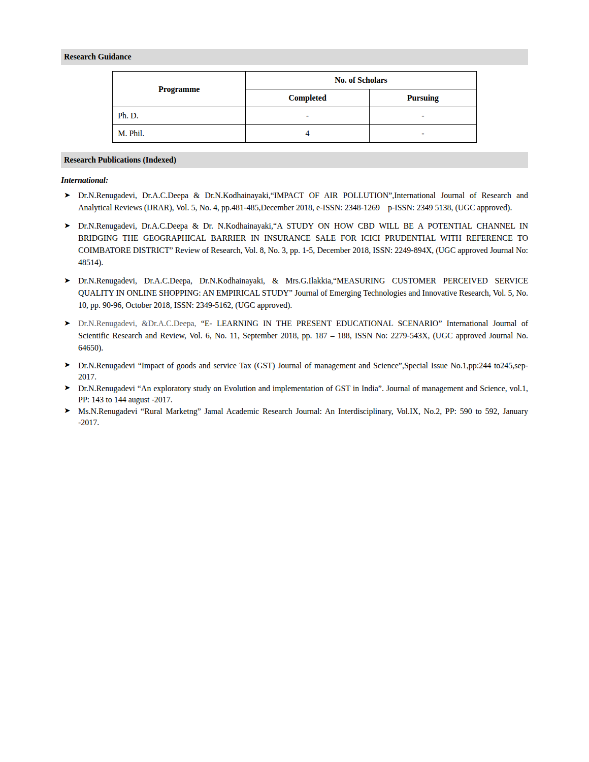Research Guidance
| Programme | No. of Scholars |
| --- | --- |
| Completed | Pursuing |
| Ph. D. | - | - |
| M. Phil. | 4 | - |
Research Publications (Indexed)
International:
Dr.N.Renugadevi, Dr.A.C.Deepa & Dr.N.Kodhainayaki,“IMPACT OF AIR POLLUTION”,International Journal of Research and Analytical Reviews (IJRAR), Vol. 5, No. 4, pp.481-485,December 2018, e-ISSN: 2348-1269 p-ISSN: 2349 5138, (UGC approved).
Dr.N.Renugadevi, Dr.A.C.Deepa & Dr. N.Kodhainayaki,“A STUDY ON HOW CBD WILL BE A POTENTIAL CHANNEL IN BRIDGING THE GEOGRAPHICAL BARRIER IN INSURANCE SALE FOR ICICI PRUDENTIAL WITH REFERENCE TO COIMBATORE DISTRICT” Review of Research, Vol. 8, No. 3, pp. 1-5, December 2018, ISSN: 2249-894X, (UGC approved Journal No: 48514).
Dr.N.Renugadevi, Dr.A.C.Deepa, Dr.N.Kodhainayaki, & Mrs.G.Ilakkia,“MEASURING CUSTOMER PERCEIVED SERVICE QUALITY IN ONLINE SHOPPING: AN EMPIRICAL STUDY” Journal of Emerging Technologies and Innovative Research, Vol. 5, No. 10, pp. 90-96, October 2018, ISSN: 2349-5162, (UGC approved).
Dr.N.Renugadevi, &Dr.A.C.Deepa, “E- LEARNING IN THE PRESENT EDUCATIONAL SCENARIO” International Journal of Scientific Research and Review, Vol. 6, No. 11, September 2018, pp. 187 – 188, ISSN No: 2279-543X, (UGC approved Journal No. 64650).
Dr.N.Renugadevi “Impact of goods and service Tax (GST) Journal of management and Science”,Special Issue No.1,pp:244 to245,sep-2017.
Dr.N.Renugadevi “An exploratory study on Evolution and implementation of GST in India”. Journal of management and Science, vol.1, PP: 143 to 144 august -2017.
Ms.N.Renugadevi “Rural Marketng” Jamal Academic Research Journal: An Interdisciplinary, Vol.IX, No.2, PP: 590 to 592, January -2017.